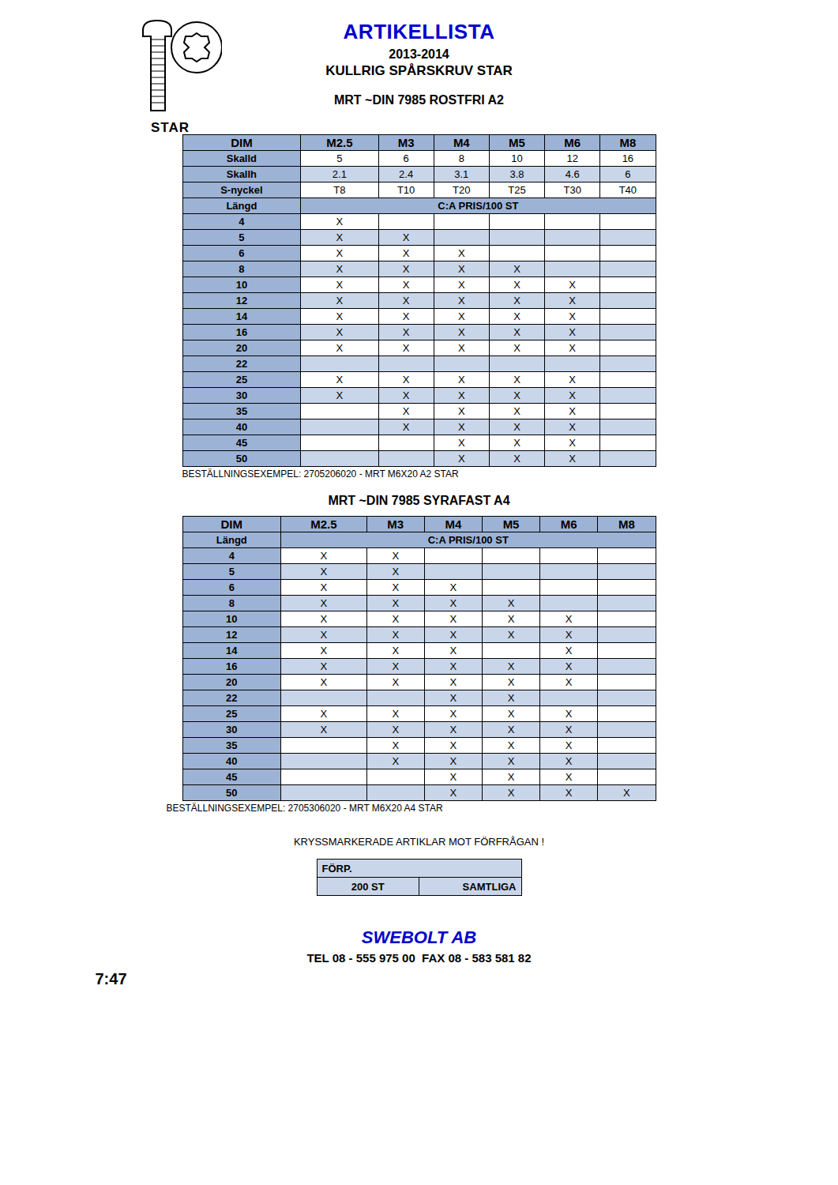STAR
ARTIKELLISTA
2013-2014
KULLRIG SPÅRSKRUV STAR
MRT ~DIN 7985 ROSTFRI A2
| DIM | M2.5 | M3 | M4 | M5 | M6 | M8 |
| --- | --- | --- | --- | --- | --- | --- |
| Skalld | 5 | 6 | 8 | 10 | 12 | 16 |
| Skallh | 2.1 | 2.4 | 3.1 | 3.8 | 4.6 | 6 |
| S-nyckel | T8 | T10 | T20 | T25 | T30 | T40 |
| Längd | C:A PRIS/100 ST |
| 4 | X | | | | | |
| 5 | X | X | | | | |
| 6 | X | X | X | | | |
| 8 | X | X | X | X | | |
| 10 | X | X | X | X | X | |
| 12 | X | X | X | X | X | |
| 14 | X | X | X | X | X | |
| 16 | X | X | X | X | X | |
| 20 | X | X | X | X | X | |
| 22 | | | | | | |
| 25 | X | X | X | X | X | |
| 30 | X | X | X | X | X | |
| 35 | | X | X | X | X | |
| 40 | | X | X | X | X | |
| 45 | | | X | X | X | |
| 50 | | | X | X | X | |
BESTÄLLNINGSEXEMPEL: 2705206020 - MRT M6X20 A2 STAR
MRT ~DIN 7985 SYRAFAST A4
| DIM | M2.5 | M3 | M4 | M5 | M6 | M8 |
| --- | --- | --- | --- | --- | --- | --- |
| Längd | C:A PRIS/100 ST |
| 4 | X | X | | | | |
| 5 | X | X | | | | |
| 6 | X | X | X | | | |
| 8 | X | X | X | X | | |
| 10 | X | X | X | X | X | |
| 12 | X | X | X | X | X | |
| 14 | X | X | X | | X | |
| 16 | X | X | X | X | X | |
| 20 | X | X | X | X | X | |
| 22 | | | X | X | | |
| 25 | X | X | X | X | X | |
| 30 | X | X | X | X | X | |
| 35 | | X | X | X | X | |
| 40 | | X | X | X | X | |
| 45 | | | X | X | X | |
| 50 | | | X | X | X | X |
BESTÄLLNINGSEXEMPEL: 2705306020 - MRT M6X20 A4 STAR
KRYSSMARKERADE ARTIKLAR MOT FÖRFRÅGAN !
| FÖRP. |
| --- |
| 200 ST | SAMTLIGA |
SWEBOLT AB
TEL 08 - 555 975 00 FAX 08 - 583 581 82
7:47